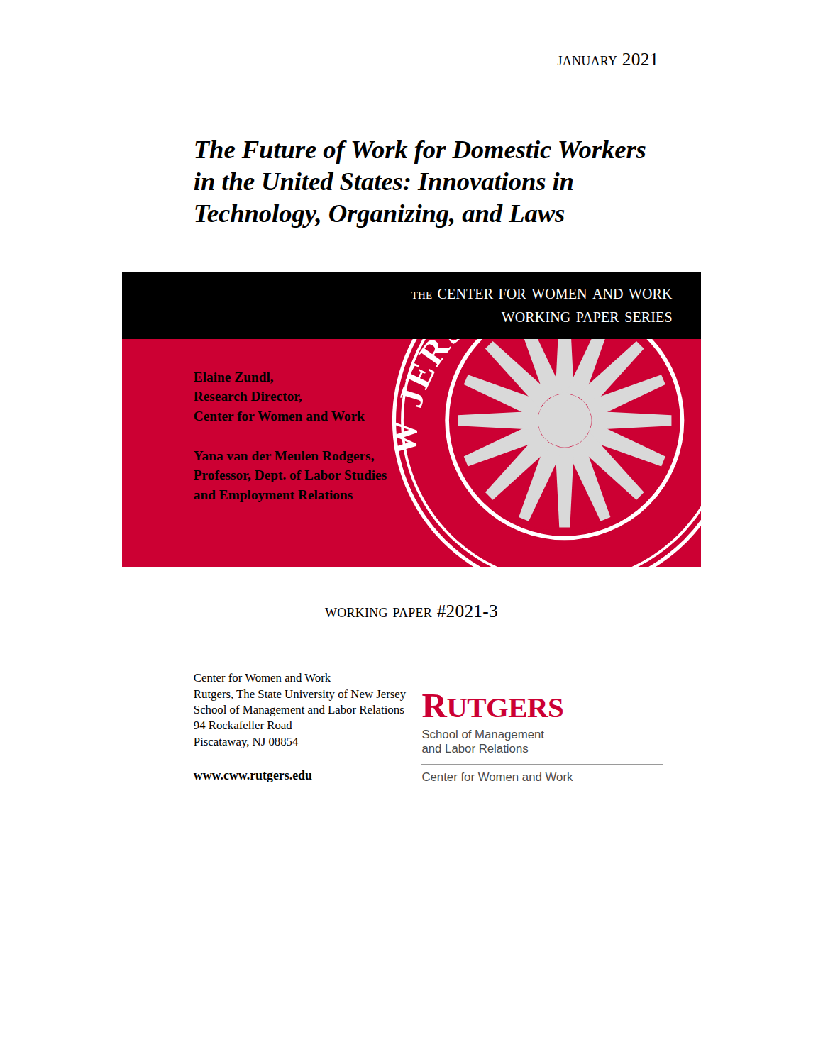January 2021
The Future of Work for Domestic Workers in the United States: Innovations in Technology, Organizing, and Laws
the Center for Women and Work
Working Paper Series
1766 W JERSEY
Elaine Zundl,
Research Director,
Center for Women and Work
Yana van der Meulen Rodgers,
Professor, Dept. of Labor Studies
and Employment Relations
Working Paper #2021-3
Center for Women and Work
Rutgers, The State University of New Jersey
School of Management and Labor Relations
94 Rockafeller Road
Piscataway, NJ 08854
www.cww.rutgers.edu
Rutgers
School of Management
and Labor Relations
Center for Women and Work